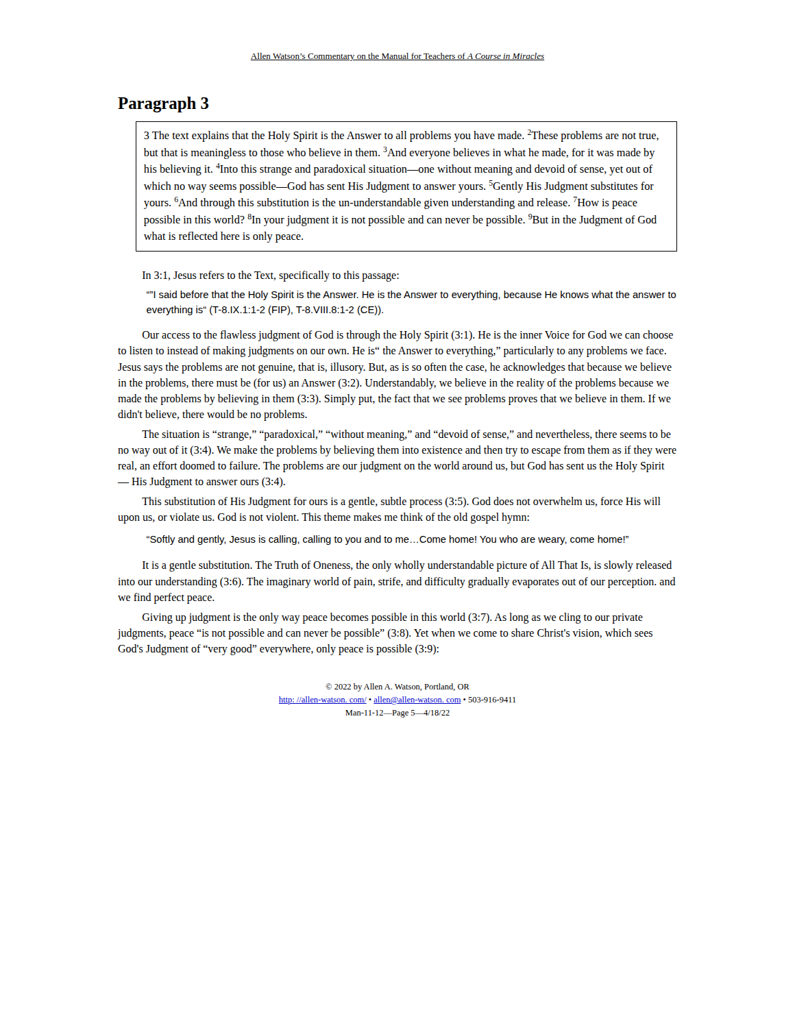Allen Watson’s Commentary on the Manual for Teachers of A Course in Miracles
Paragraph 3
3 The text explains that the Holy Spirit is the Answer to all problems you have made. 2These problems are not true, but that is meaningless to those who believe in them. 3And everyone believes in what he made, for it was made by his believing it. 4Into this strange and paradoxical situation—one without meaning and devoid of sense, yet out of which no way seems possible—God has sent His Judgment to answer yours. 5Gently His Judgment substitutes for yours. 6And through this substitution is the un-understandable given understanding and release. 7How is peace possible in this world? 8In your judgment it is not possible and can never be possible. 9But in the Judgment of God what is reflected here is only peace.
In 3:1, Jesus refers to the Text, specifically to this passage:
“”I said before that the Holy Spirit is the Answer. He is the Answer to everything, because He knows what the answer to everything is“ (T-8.IX.1:1-2 (FIP), T-8.VIII.8:1-2 (CE)).
Our access to the flawless judgment of God is through the Holy Spirit (3:1). He is the inner Voice for God we can choose to listen to instead of making judgments on our own. He is“ the Answer to everything,” particularly to any problems we face. Jesus says the problems are not genuine, that is, illusory. But, as is so often the case, he acknowledges that because we believe in the problems, there must be (for us) an Answer (3:2). Understandably, we believe in the reality of the problems because we made the problems by believing in them (3:3). Simply put, the fact that we see problems proves that we believe in them. If we didn't believe, there would be no problems.
The situation is “strange,” “paradoxical,” “without meaning,” and “devoid of sense,” and nevertheless, there seems to be no way out of it (3:4). We make the problems by believing them into existence and then try to escape from them as if they were real, an effort doomed to failure. The problems are our judgment on the world around us, but God has sent us the Holy Spirit — His Judgment to answer ours (3:4).
This substitution of His Judgment for ours is a gentle, subtle process (3:5). God does not overwhelm us, force His will upon us, or violate us. God is not violent. This theme makes me think of the old gospel hymn:
“Softly and gently, Jesus is calling, calling to you and to me…Come home! You who are weary, come home!”
It is a gentle substitution. The Truth of Oneness, the only wholly understandable picture of All That Is, is slowly released into our understanding (3:6). The imaginary world of pain, strife, and difficulty gradually evaporates out of our perception. and we find perfect peace.
Giving up judgment is the only way peace becomes possible in this world (3:7). As long as we cling to our private judgments, peace “is not possible and can never be possible” (3:8). Yet when we come to share Christ's vision, which sees God's Judgment of “very good” everywhere, only peace is possible (3:9):
© 2022 by Allen A. Watson, Portland, OR
http: //allen-watson. com/ • allen@allen-watson. com • 503-916-9411
Man-11-12—Page 5—4/18/22